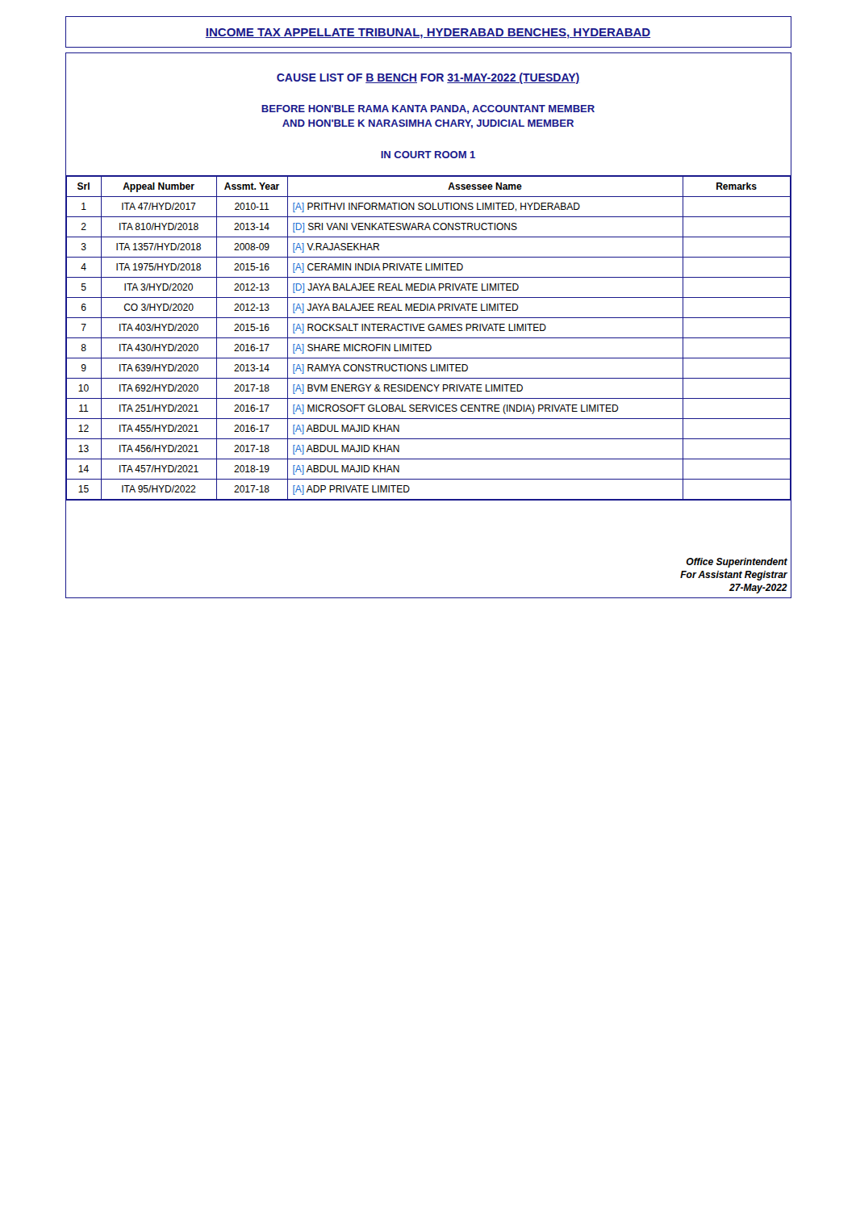INCOME TAX APPELLATE TRIBUNAL, HYDERABAD BENCHES, HYDERABAD
CAUSE LIST OF B BENCH FOR 31-MAY-2022 (TUESDAY)
BEFORE HON'BLE RAMA KANTA PANDA, ACCOUNTANT MEMBER
AND HON'BLE K NARASIMHA CHARY, JUDICIAL MEMBER
IN COURT ROOM 1
| Srl | Appeal Number | Assmt. Year | Assessee Name | Remarks |
| --- | --- | --- | --- | --- |
| 1 | ITA 47/HYD/2017 | 2010-11 | [A] PRITHVI INFORMATION SOLUTIONS LIMITED, HYDERABAD | |
| 2 | ITA 810/HYD/2018 | 2013-14 | [D] SRI VANI VENKATESWARA CONSTRUCTIONS | |
| 3 | ITA 1357/HYD/2018 | 2008-09 | [A] V.RAJASEKHAR | |
| 4 | ITA 1975/HYD/2018 | 2015-16 | [A] CERAMIN INDIA PRIVATE LIMITED | |
| 5 | ITA 3/HYD/2020 | 2012-13 | [D] JAYA BALAJEE REAL MEDIA PRIVATE LIMITED | |
| 6 | CO 3/HYD/2020 | 2012-13 | [A] JAYA BALAJEE REAL MEDIA PRIVATE LIMITED | |
| 7 | ITA 403/HYD/2020 | 2015-16 | [A] ROCKSALT INTERACTIVE GAMES PRIVATE LIMITED | |
| 8 | ITA 430/HYD/2020 | 2016-17 | [A] SHARE MICROFIN LIMITED | |
| 9 | ITA 639/HYD/2020 | 2013-14 | [A] RAMYA CONSTRUCTIONS LIMITED | |
| 10 | ITA 692/HYD/2020 | 2017-18 | [A] BVM ENERGY & RESIDENCY PRIVATE LIMITED | |
| 11 | ITA 251/HYD/2021 | 2016-17 | [A] MICROSOFT GLOBAL SERVICES CENTRE (INDIA) PRIVATE LIMITED | |
| 12 | ITA 455/HYD/2021 | 2016-17 | [A] ABDUL MAJID KHAN | |
| 13 | ITA 456/HYD/2021 | 2017-18 | [A] ABDUL MAJID KHAN | |
| 14 | ITA 457/HYD/2021 | 2018-19 | [A] ABDUL MAJID KHAN | |
| 15 | ITA 95/HYD/2022 | 2017-18 | [A] ADP PRIVATE LIMITED | |
Office Superintendent
For Assistant Registrar
27-May-2022